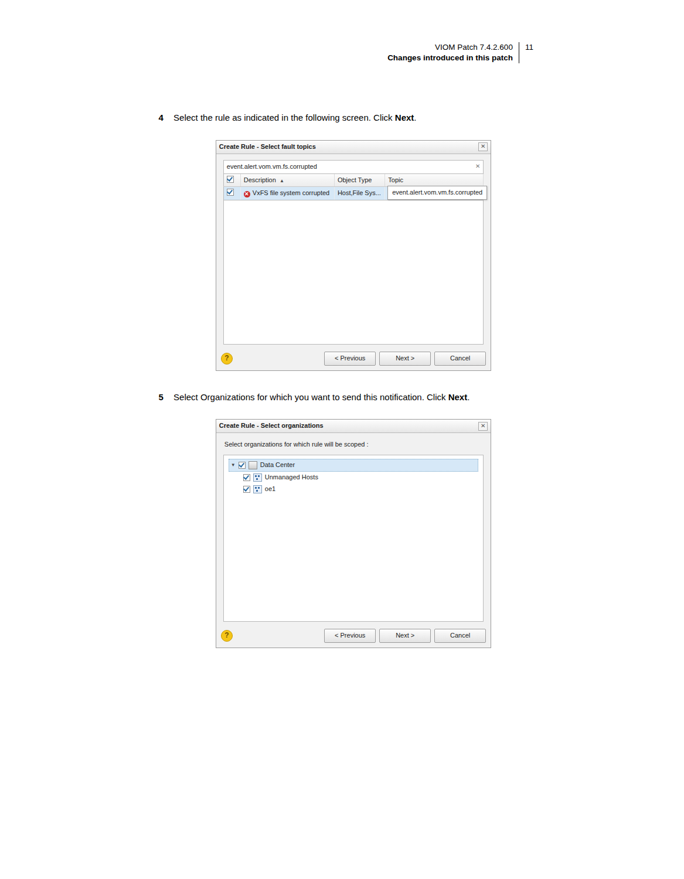VIOM Patch 7.4.2.600
Changes introduced in this patch
11
4
Select the rule as indicated in the following screen. Click Next.
Create Rule - Select fault topics ✕
event.alert.vom.vm.fs.corrupted ✕
| | Description ▲ | Object Type | Topic |
| --- | --- | --- | --- |
| | ✕ VxFS file system corrupted | Host,File Sys... | event.alert.vom.vm.fs.corrupted |
event.alert.vom.vm.fs.corrupted
?
< Previous
Next >
Cancel
5
Select Organizations for which you want to send this notification. Click Next.
Create Rule - Select organizations ✕
Select organizations for which rule will be scoped :
▼ Data Center
Unmanaged Hosts
oe1
?
< Previous
Next >
Cancel